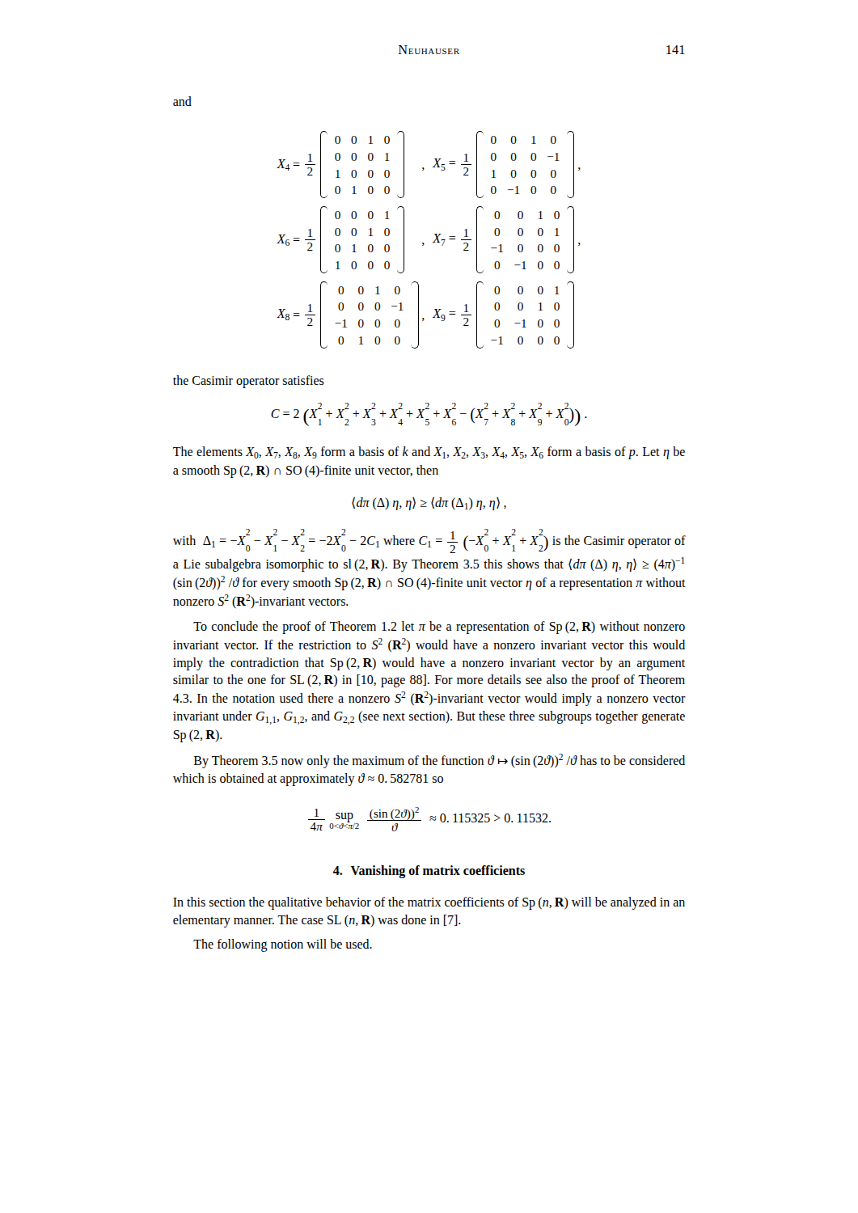Neuhauser 141
and
| X 4 | = | 1 2 / 0 / 0 / 1 / 0 / / 0 / 0 / 0 / 1 / / 1 / 0 / 0 / 0 / / 0 / 1 / 0 / 0 / | , | X 5 = 1 2 / 0 / 0 / 1 / 0 / / 0 / 0 / 0 / −1 / / 1 / 0 / 0 / 0 / / 0 / −1 / 0 / 0 / | , |
| X 6 | = | 1 2 / 0 / 0 / 0 / 1 / / 0 / 0 / 1 / 0 / / 0 / 1 / 0 / 0 / / 1 / 0 / 0 / 0 / | , | X 7 = 1 2 / 0 / 0 / 1 / 0 / / 0 / 0 / 0 / 1 / / −1 / 0 / 0 / 0 / / 0 / −1 / 0 / 0 / | , |
| X 8 | = | 1 2 / 0 / 0 / 1 / 0 / / 0 / 0 / 0 / −1 / / −1 / 0 / 0 / 0 / / 0 / 1 / 0 / 0 / | , | X 9 = 1 2 / 0 / 0 / 0 / 1 / / 0 / 0 / 1 / 0 / / 0 / −1 / 0 / 0 / / −1 / 0 / 0 / 0 / | |
the Casimir operator satisfies
C = 2 (X 21 + X 22 + X 23 + X 24 + X 25 + X 26 − (X 27 + X 28 + X 29 + X 20)) .
The elements X 0, X 7, X 8, X 9 form a basis of k and X 1, X 2, X 3, X 4, X 5, X 6 form a basis of p. Let η be a smooth Sp (2, R) ∩ SO (4)-finite unit vector, then
⟨dπ (Δ) η, η⟩ ≥ ⟨dπ (Δ1) η, η⟩ ,
with Δ1 = −X 20 − X 21 − X 22 = −2X 20 − 2C 1 where C 1 = 12 (−X 20 + X 21 + X 22) is the Casimir operator of a Lie subalgebra isomorphic to sl (2, R). By Theorem 3.5 this shows that ⟨dπ (Δ) η, η⟩ ≥ (4π)−1 (sin (2ϑ))2 /ϑ for every smooth Sp (2, R) ∩ SO (4)-finite unit vector η of a representation π without nonzero S 2 (R 2)-invariant vectors.
To conclude the proof of Theorem 1.2 let π be a representation of Sp (2, R) without nonzero invariant vector. If the restriction to S 2 (R 2) would have a nonzero invariant vector this would imply the contradiction that Sp (2, R) would have a nonzero invariant vector by an argument similar to the one for SL (2, R) in [10, page 88]. For more details see also the proof of Theorem 4.3. In the notation used there a nonzero S 2 (R 2)-invariant vector would imply a nonzero vector invariant under G 1,1, G 1,2, and G 2,2 (see next section). But these three subgroups together generate Sp (2, R).
By Theorem 3.5 now only the maximum of the function ϑ ↦ (sin (2ϑ))2 /ϑ has to be considered which is obtained at approximately ϑ ≈ 0. 582781 so
14π sup 0<ϑ<π/2 (sin (2ϑ))2 ϑ ≈ 0. 115325 > 0. 11532.
4. Vanishing of matrix coefficients
In this section the qualitative behavior of the matrix coefficients of Sp (n, R) will be analyzed in an elementary manner. The case SL (n, R) was done in [7].
The following notion will be used.